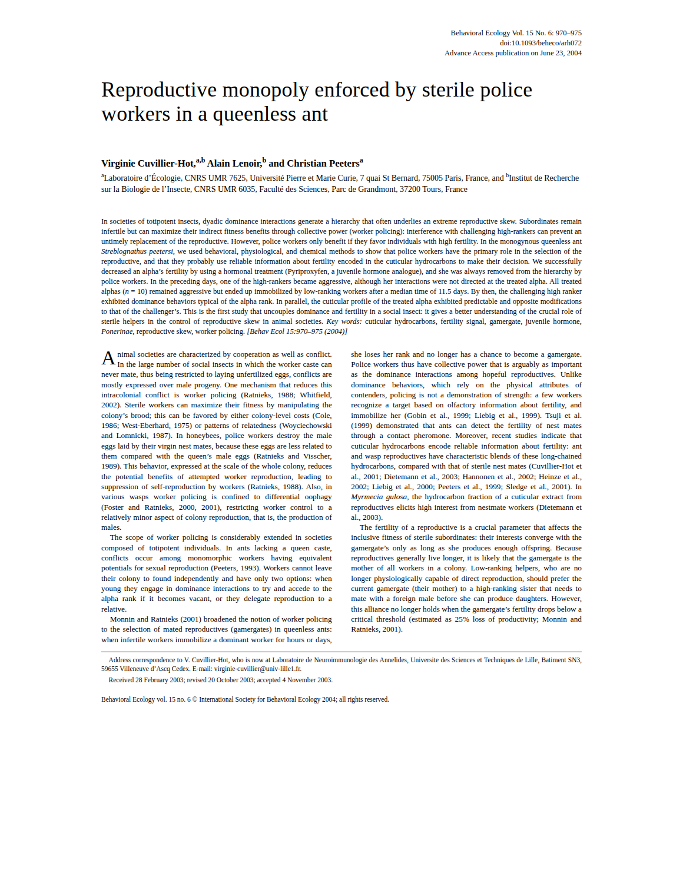Behavioral Ecology Vol. 15 No. 6: 970–975
doi:10.1093/beheco/arh072
Advance Access publication on June 23, 2004
Reproductive monopoly enforced by sterile police workers in a queenless ant
Virginie Cuvillier-Hot,a,b Alain Lenoir,b and Christian Peetersa
aLaboratoire d’Écologie, CNRS UMR 7625, Université Pierre et Marie Curie, 7 quai St Bernard, 75005 Paris, France, and bInstitut de Recherche sur la Biologie de l’Insecte, CNRS UMR 6035, Faculté des Sciences, Parc de Grandmont, 37200 Tours, France
In societies of totipotent insects, dyadic dominance interactions generate a hierarchy that often underlies an extreme reproductive skew. Subordinates remain infertile but can maximize their indirect fitness benefits through collective power (worker policing): interference with challenging high-rankers can prevent an untimely replacement of the reproductive. However, police workers only benefit if they favor individuals with high fertility. In the monogynous queenless ant Streblognathus peetersi, we used behavioral, physiological, and chemical methods to show that police workers have the primary role in the selection of the reproductive, and that they probably use reliable information about fertility encoded in the cuticular hydrocarbons to make their decision. We successfully decreased an alpha’s fertility by using a hormonal treatment (Pyriproxyfen, a juvenile hormone analogue), and she was always removed from the hierarchy by police workers. In the preceding days, one of the high-rankers became aggressive, although her interactions were not directed at the treated alpha. All treated alphas (n = 10) remained aggressive but ended up immobilized by low-ranking workers after a median time of 11.5 days. By then, the challenging high ranker exhibited dominance behaviors typical of the alpha rank. In parallel, the cuticular profile of the treated alpha exhibited predictable and opposite modifications to that of the challenger’s. This is the first study that uncouples dominance and fertility in a social insect: it gives a better understanding of the crucial role of sterile helpers in the control of reproductive skew in animal societies. Key words: cuticular hydrocarbons, fertility signal, gamergate, juvenile hormone, Ponerinae, reproductive skew, worker policing. [Behav Ecol 15:970–975 (2004)]
Animal societies are characterized by cooperation as well as conflict. In the large number of social insects in which the worker caste can never mate, thus being restricted to laying unfertilized eggs, conflicts are mostly expressed over male progeny. One mechanism that reduces this intracolonial conflict is worker policing (Ratnieks, 1988; Whitfield, 2002). Sterile workers can maximize their fitness by manipulating the colony’s brood; this can be favored by either colony-level costs (Cole, 1986; West-Eberhard, 1975) or patterns of relatedness (Woyciechowski and Lomnicki, 1987). In honeybees, police workers destroy the male eggs laid by their virgin nest mates, because these eggs are less related to them compared with the queen’s male eggs (Ratnieks and Visscher, 1989). This behavior, expressed at the scale of the whole colony, reduces the potential benefits of attempted worker reproduction, leading to suppression of self-reproduction by workers (Ratnieks, 1988). Also, in various wasps worker policing is confined to differential oophagy (Foster and Ratnieks, 2000, 2001), restricting worker control to a relatively minor aspect of colony reproduction, that is, the production of males.
The scope of worker policing is considerably extended in societies composed of totipotent individuals. In ants lacking a queen caste, conflicts occur among monomorphic workers having equivalent potentials for sexual reproduction (Peeters, 1993). Workers cannot leave their colony to found independently and have only two options: when young they engage in dominance interactions to try and accede to the alpha rank if it becomes vacant, or they delegate reproduction to a relative.
Monnin and Ratnieks (2001) broadened the notion of worker policing to the selection of mated reproductives (gamergates) in queenless ants: when infertile workers immobilize a dominant worker for hours or days, she loses her rank and no longer has a chance to become a gamergate. Police workers thus have collective power that is arguably as important as the dominance interactions among hopeful reproductives. Unlike dominance behaviors, which rely on the physical attributes of contenders, policing is not a demonstration of strength: a few workers recognize a target based on olfactory information about fertility, and immobilize her (Gobin et al., 1999; Liebig et al., 1999). Tsuji et al. (1999) demonstrated that ants can detect the fertility of nest mates through a contact pheromone. Moreover, recent studies indicate that cuticular hydrocarbons encode reliable information about fertility: ant and wasp reproductives have characteristic blends of these long-chained hydrocarbons, compared with that of sterile nest mates (Cuvillier-Hot et al., 2001; Dietemann et al., 2003; Hannonen et al., 2002; Heinze et al., 2002; Liebig et al., 2000; Peeters et al., 1999; Sledge et al., 2001). In Myrmecia gulosa, the hydrocarbon fraction of a cuticular extract from reproductives elicits high interest from nestmate workers (Dietemann et al., 2003).
The fertility of a reproductive is a crucial parameter that affects the inclusive fitness of sterile subordinates: their interests converge with the gamergate’s only as long as she produces enough offspring. Because reproductives generally live longer, it is likely that the gamergate is the mother of all workers in a colony. Low-ranking helpers, who are no longer physiologically capable of direct reproduction, should prefer the current gamergate (their mother) to a high-ranking sister that needs to mate with a foreign male before she can produce daughters. However, this alliance no longer holds when the gamergate’s fertility drops below a critical threshold (estimated as 25% loss of productivity; Monnin and Ratnieks, 2001).
Address correspondence to V. Cuvillier-Hot, who is now at Laboratoire de Neuroimmunologie des Annelides, Universite des Sciences et Techniques de Lille, Batiment SN3, 59655 Villeneuve d’Ascq Cedex. E-mail: virginie-cuvillier@univ-lille1.fr.
Received 28 February 2003; revised 20 October 2003; accepted 4 November 2003.
Behavioral Ecology vol. 15 no. 6 © International Society for Behavioral Ecology 2004; all rights reserved.